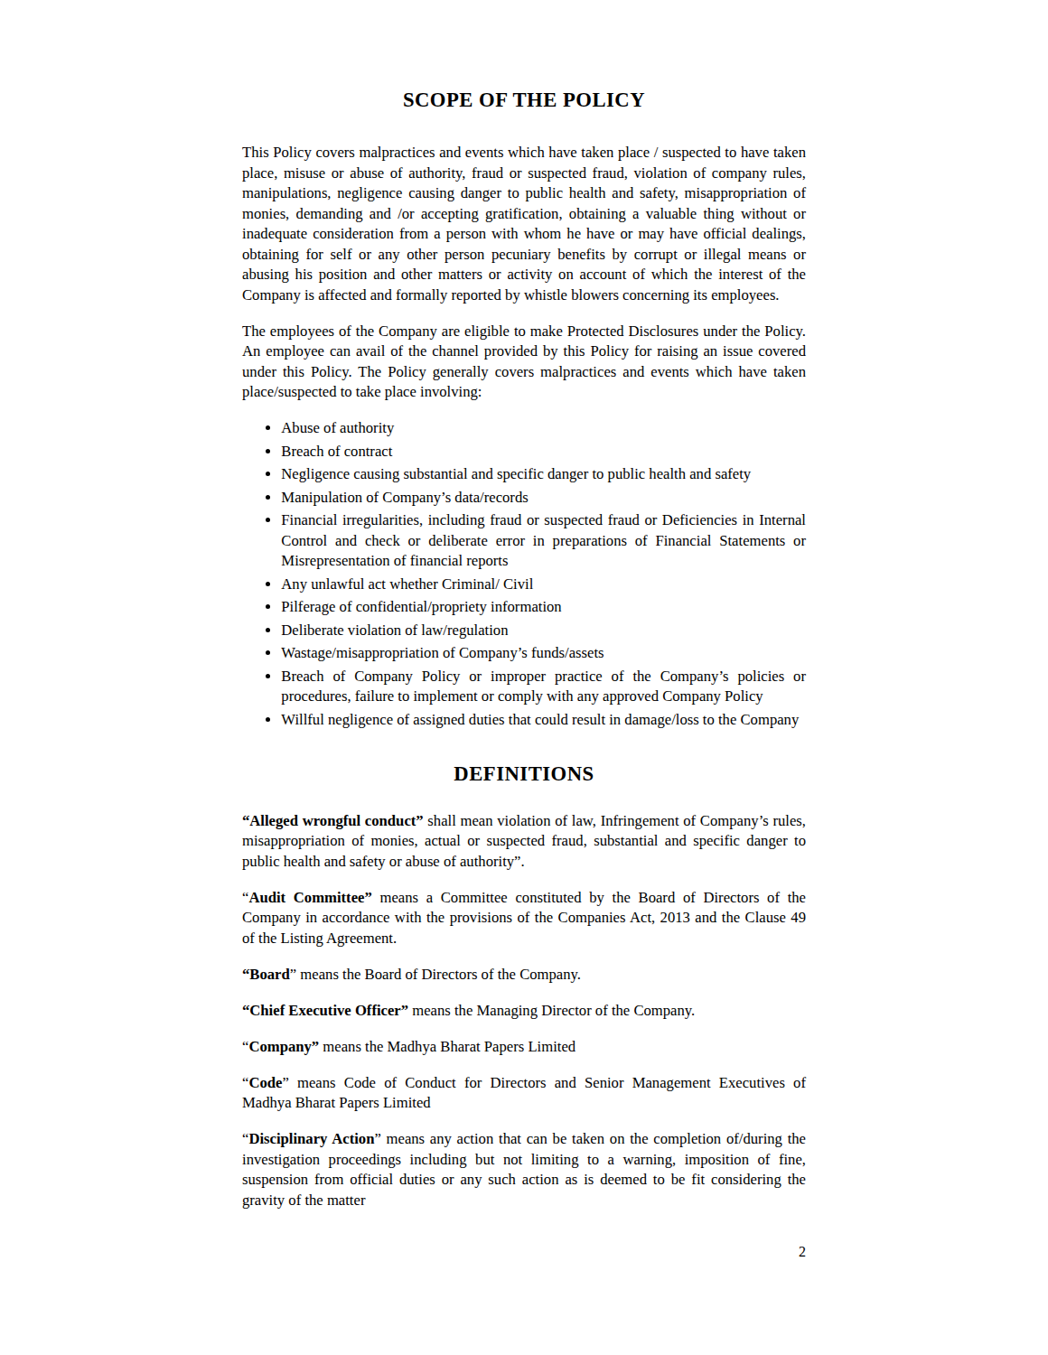SCOPE OF THE POLICY
This Policy covers malpractices and events which have taken place / suspected to have taken place, misuse or abuse of authority, fraud or suspected fraud, violation of company rules, manipulations, negligence causing danger to public health and safety, misappropriation of monies, demanding and /or accepting gratification, obtaining a valuable thing without or inadequate consideration from a person with whom he have or may have official dealings, obtaining for self or any other person pecuniary benefits by corrupt or illegal means or abusing his position and other matters or activity on account of which the interest of the Company is affected and formally reported by whistle blowers concerning its employees.
The employees of the Company are eligible to make Protected Disclosures under the Policy. An employee can avail of the channel provided by this Policy for raising an issue covered under this Policy. The Policy generally covers malpractices and events which have taken place/suspected to take place involving:
Abuse of authority
Breach of contract
Negligence causing substantial and specific danger to public health and safety
Manipulation of Company’s data/records
Financial irregularities, including fraud or suspected fraud or Deficiencies in Internal Control and check or deliberate error in preparations of Financial Statements or Misrepresentation of financial reports
Any unlawful act whether Criminal/ Civil
Pilferage of confidential/propriety information
Deliberate violation of law/regulation
Wastage/misappropriation of Company’s funds/assets
Breach of Company Policy or improper practice of the Company’s policies or procedures, failure to implement or comply with any approved Company Policy
Willful negligence of assigned duties that could result in damage/loss to the Company
DEFINITIONS
“Alleged wrongful conduct” shall mean violation of law, Infringement of Company’s rules, misappropriation of monies, actual or suspected fraud, substantial and specific danger to public health and safety or abuse of authority”.
“Audit Committee” means a Committee constituted by the Board of Directors of the Company in accordance with the provisions of the Companies Act, 2013 and the Clause 49 of the Listing Agreement.
“Board” means the Board of Directors of the Company.
“Chief Executive Officer” means the Managing Director of the Company.
“Company” means the Madhya Bharat Papers Limited
“Code” means Code of Conduct for Directors and Senior Management Executives of Madhya Bharat Papers Limited
“Disciplinary Action” means any action that can be taken on the completion of/during the investigation proceedings including but not limiting to a warning, imposition of fine, suspension from official duties or any such action as is deemed to be fit considering the gravity of the matter
2